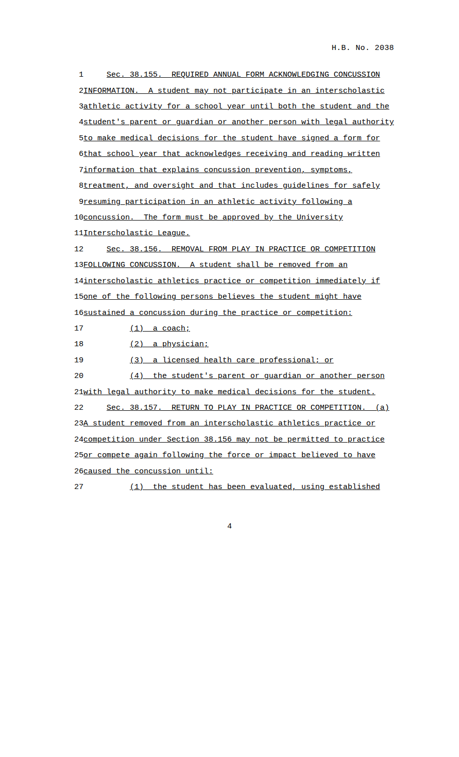H.B. No. 2038
| 1 | Sec. 38.155. REQUIRED ANNUAL FORM ACKNOWLEDGING CONCUSSION |
| 2 | INFORMATION. A student may not participate in an interscholastic |
| 3 | athletic activity for a school year until both the student and the |
| 4 | student's parent or guardian or another person with legal authority |
| 5 | to make medical decisions for the student have signed a form for |
| 6 | that school year that acknowledges receiving and reading written |
| 7 | information that explains concussion prevention, symptoms, |
| 8 | treatment, and oversight and that includes guidelines for safely |
| 9 | resuming participation in an athletic activity following a |
| 10 | concussion. The form must be approved by the University |
| 11 | Interscholastic League. |
| 12 | Sec. 38.156. REMOVAL FROM PLAY IN PRACTICE OR COMPETITION |
| 13 | FOLLOWING CONCUSSION. A student shall be removed from an |
| 14 | interscholastic athletics practice or competition immediately if |
| 15 | one of the following persons believes the student might have |
| 16 | sustained a concussion during the practice or competition: |
| 17 | (1) a coach; |
| 18 | (2) a physician; |
| 19 | (3) a licensed health care professional; or |
| 20 | (4) the student's parent or guardian or another person |
| 21 | with legal authority to make medical decisions for the student. |
| 22 | Sec. 38.157. RETURN TO PLAY IN PRACTICE OR COMPETITION. (a) |
| 23 | A student removed from an interscholastic athletics practice or |
| 24 | competition under Section 38.156 may not be permitted to practice |
| 25 | or compete again following the force or impact believed to have |
| 26 | caused the concussion until: |
| 27 | (1) the student has been evaluated, using established |
4